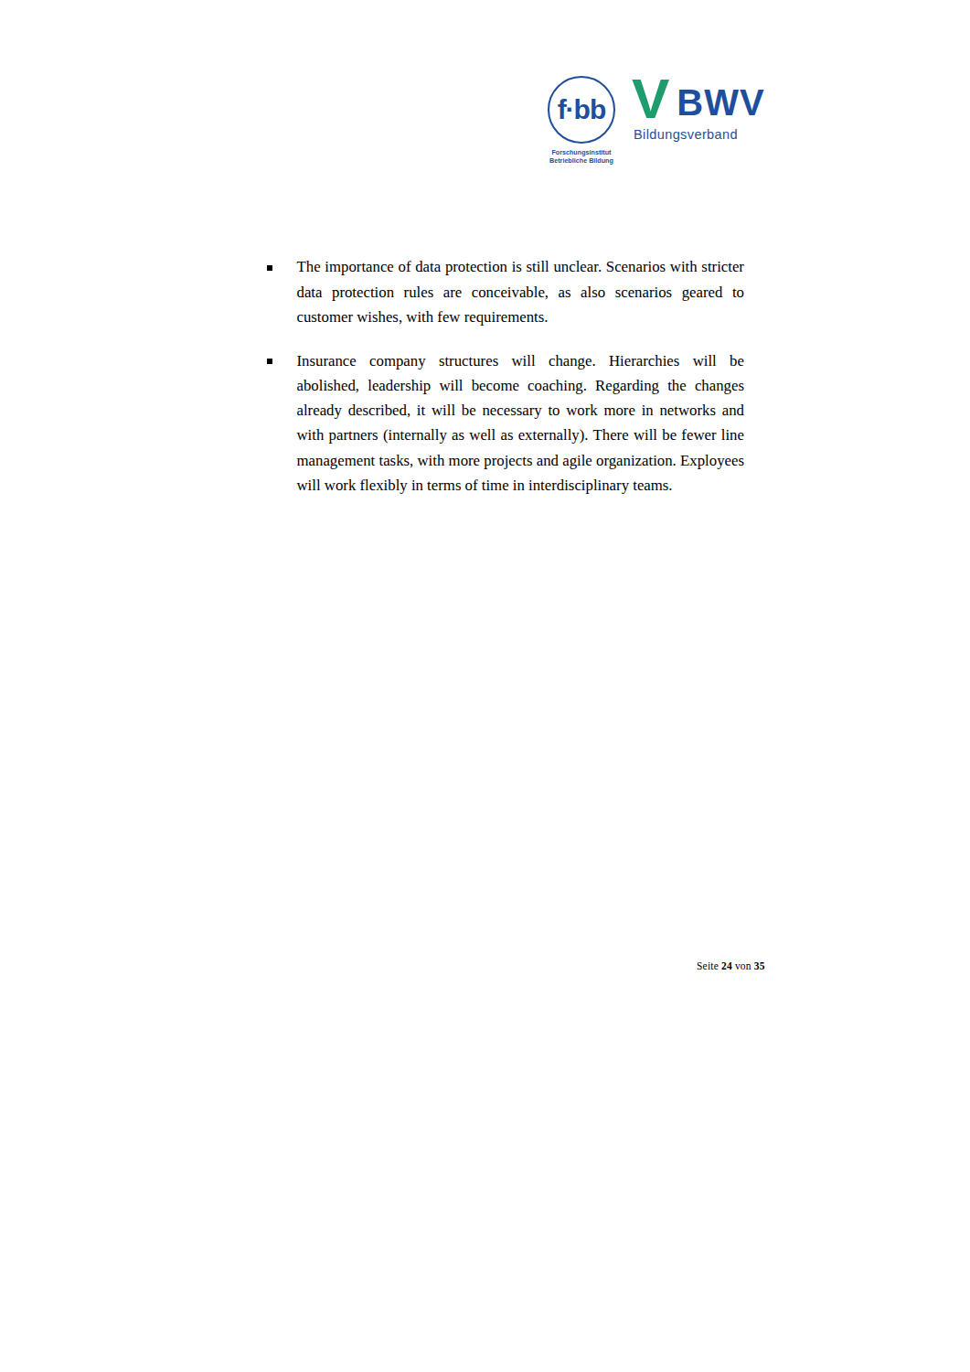f·bb
Forschungsinstitut
Betriebliche Bildung
V
BWV
Bildungsverband
The importance of data protection is still unclear. Scenarios with stricter data protection rules are conceivable, as also scenarios geared to customer wishes, with few requirements.
Insurance company structures will change. Hierarchies will be abolished, leadership will become coaching. Regarding the changes already described, it will be necessary to work more in networks and with partners (internally as well as externally). There will be fewer line management tasks, with more projects and agile organization. Exployees will work flexibly in terms of time in interdisciplinary teams.
Seite 24 von 35